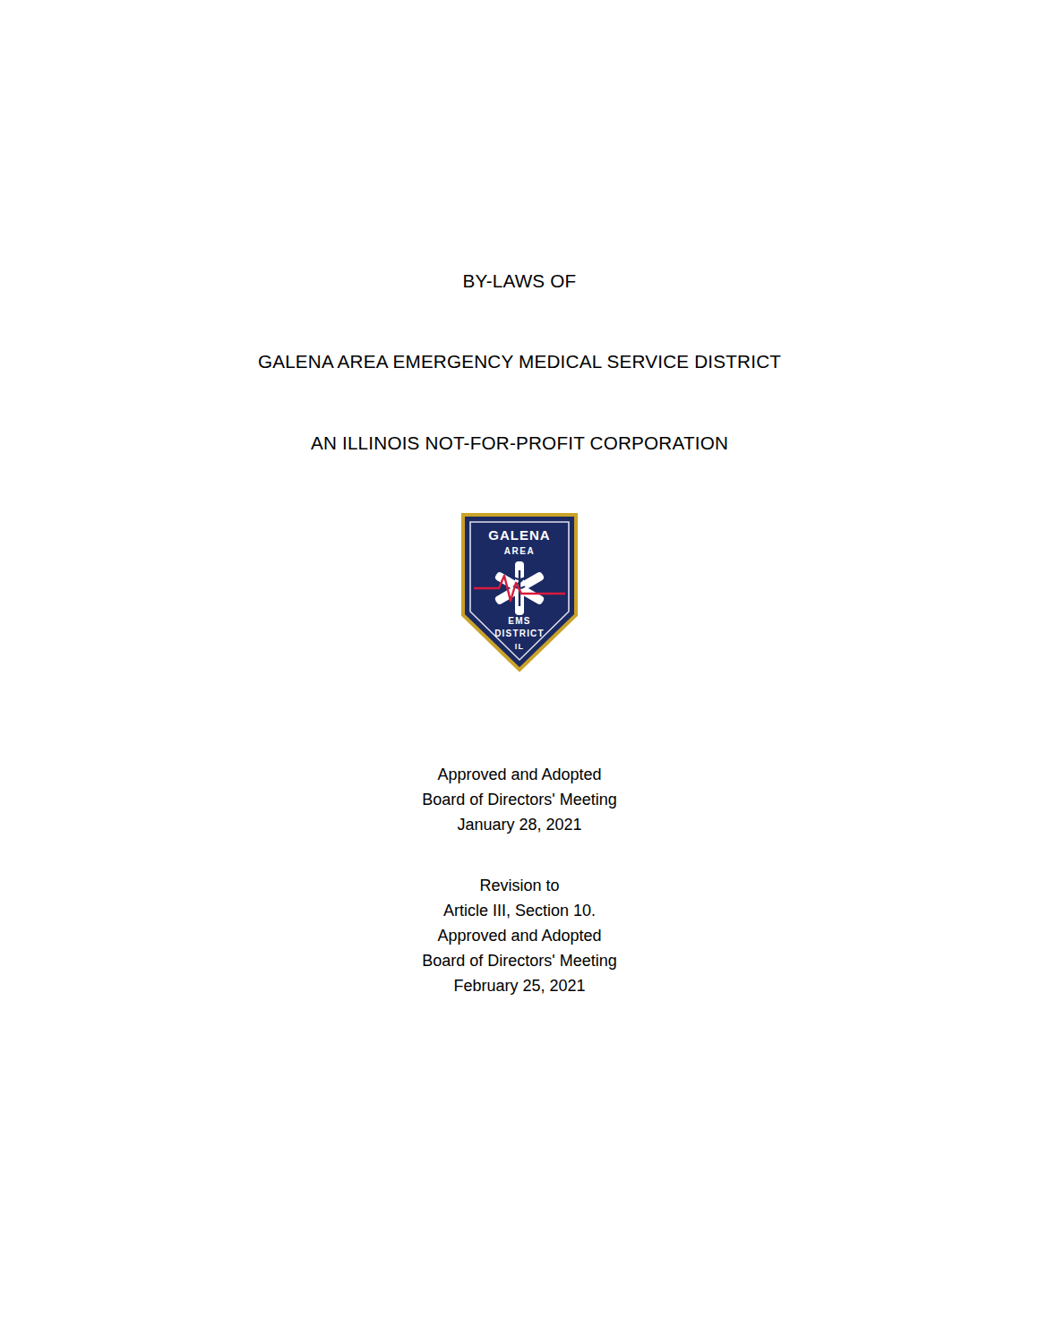BY-LAWS OF
GALENA AREA EMERGENCY MEDICAL SERVICE DISTRICT
AN ILLINOIS NOT-FOR-PROFIT CORPORATION
GALENA AREA EMS DISTRICT IL
Approved and Adopted
Board of Directors' Meeting
January 28, 2021
Revision to
Article III, Section 10.
Approved and Adopted
Board of Directors' Meeting
February 25, 2021